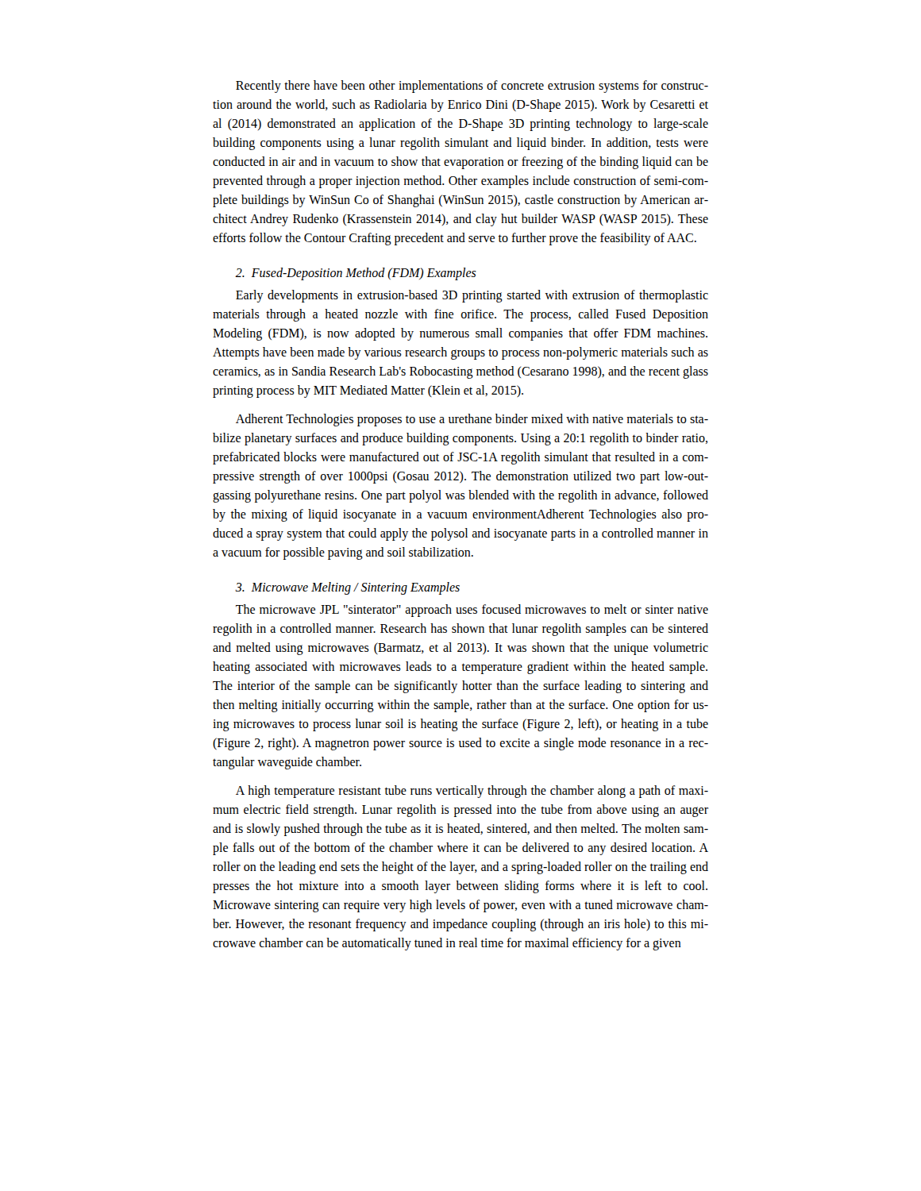Recently there have been other implementations of concrete extrusion systems for construction around the world, such as Radiolaria by Enrico Dini (D-Shape 2015). Work by Cesaretti et al (2014) demonstrated an application of the D-Shape 3D printing technology to large-scale building components using a lunar regolith simulant and liquid binder. In addition, tests were conducted in air and in vacuum to show that evaporation or freezing of the binding liquid can be prevented through a proper injection method. Other examples include construction of semi-complete buildings by WinSun Co of Shanghai (WinSun 2015), castle construction by American architect Andrey Rudenko (Krassenstein 2014), and clay hut builder WASP (WASP 2015). These efforts follow the Contour Crafting precedent and serve to further prove the feasibility of AAC.
2. Fused-Deposition Method (FDM) Examples
Early developments in extrusion-based 3D printing started with extrusion of thermoplastic materials through a heated nozzle with fine orifice. The process, called Fused Deposition Modeling (FDM), is now adopted by numerous small companies that offer FDM machines. Attempts have been made by various research groups to process non-polymeric materials such as ceramics, as in Sandia Research Lab's Robocasting method (Cesarano 1998), and the recent glass printing process by MIT Mediated Matter (Klein et al, 2015).
Adherent Technologies proposes to use a urethane binder mixed with native materials to stabilize planetary surfaces and produce building components. Using a 20:1 regolith to binder ratio, prefabricated blocks were manufactured out of JSC-1A regolith simulant that resulted in a compressive strength of over 1000psi (Gosau 2012). The demonstration utilized two part low-outgassing polyurethane resins. One part polyol was blended with the regolith in advance, followed by the mixing of liquid isocyanate in a vacuum environmentAdherent Technologies also produced a spray system that could apply the polysol and isocyanate parts in a controlled manner in a vacuum for possible paving and soil stabilization.
3. Microwave Melting / Sintering Examples
The microwave JPL "sinterator" approach uses focused microwaves to melt or sinter native regolith in a controlled manner. Research has shown that lunar regolith samples can be sintered and melted using microwaves (Barmatz, et al 2013). It was shown that the unique volumetric heating associated with microwaves leads to a temperature gradient within the heated sample. The interior of the sample can be significantly hotter than the surface leading to sintering and then melting initially occurring within the sample, rather than at the surface. One option for using microwaves to process lunar soil is heating the surface (Figure 2, left), or heating in a tube (Figure 2, right). A magnetron power source is used to excite a single mode resonance in a rectangular waveguide chamber.
A high temperature resistant tube runs vertically through the chamber along a path of maximum electric field strength. Lunar regolith is pressed into the tube from above using an auger and is slowly pushed through the tube as it is heated, sintered, and then melted. The molten sample falls out of the bottom of the chamber where it can be delivered to any desired location. A roller on the leading end sets the height of the layer, and a spring-loaded roller on the trailing end presses the hot mixture into a smooth layer between sliding forms where it is left to cool. Microwave sintering can require very high levels of power, even with a tuned microwave chamber. However, the resonant frequency and impedance coupling (through an iris hole) to this microwave chamber can be automatically tuned in real time for maximal efficiency for a given